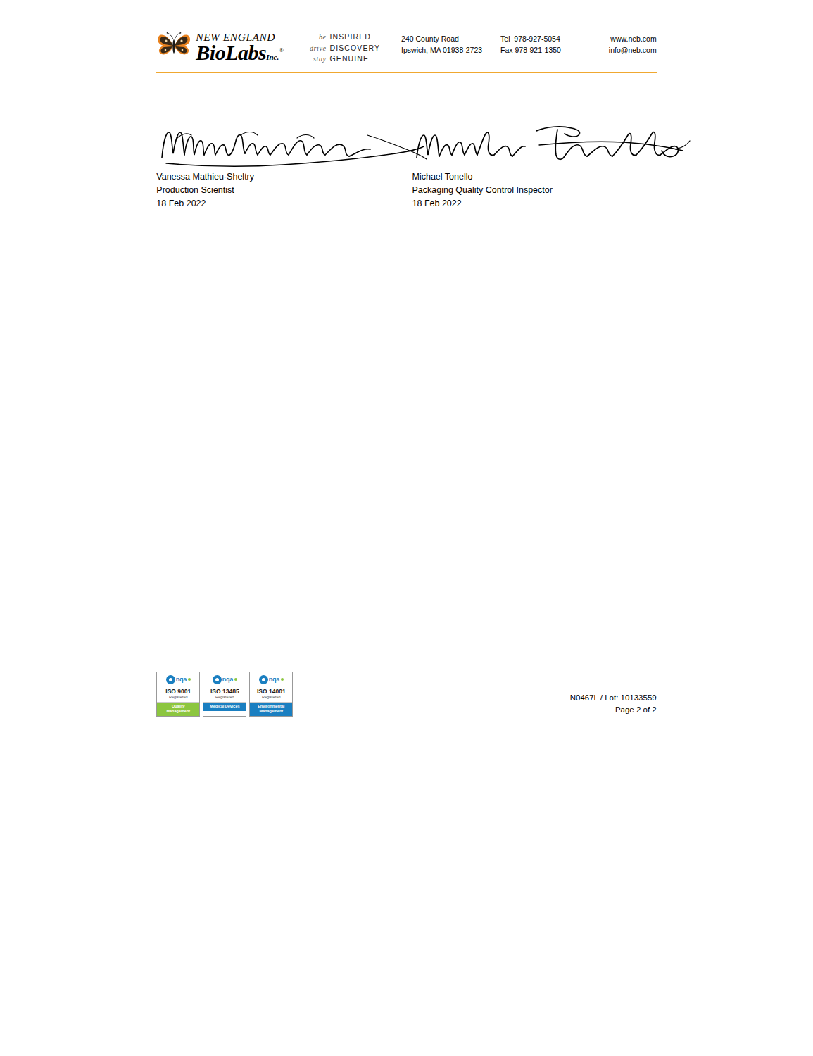NEW ENGLAND
BioLabsInc.®
be INSPIRED
drive DISCOVERY
stay GENUINE
240 County Road
Ipswich, MA 01938-2723
Tel 978-927-5054
Fax 978-921-1350
www.neb.com
info@neb.com
Vanessa Mathieu-Sheltry
Production Scientist
18 Feb 2022
Michael Tonello
Packaging Quality Control Inspector
18 Feb 2022
nqa
ISO 9001
Registered
Quality
Management
nqa
ISO 13485
Registered
Medical Devices
nqa
ISO 14001
Registered
Environmental
Management
N0467L / Lot: 10133559
Page 2 of 2